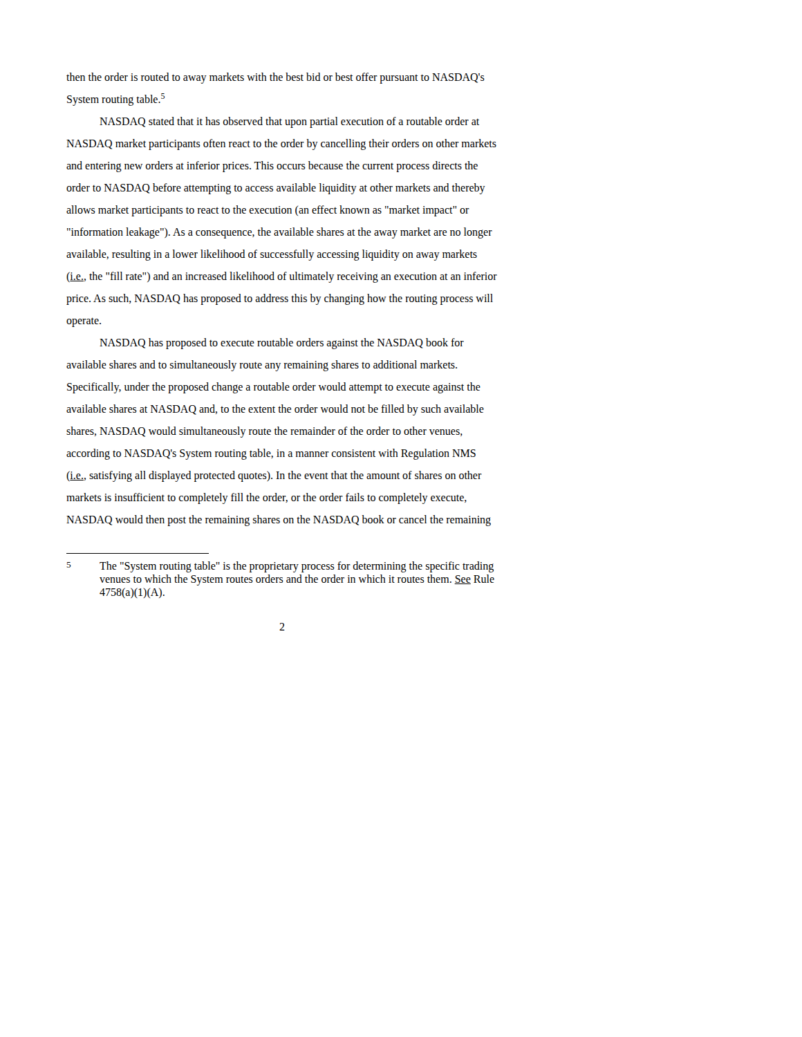then the order is routed to away markets with the best bid or best offer pursuant to NASDAQ's System routing table.5
NASDAQ stated that it has observed that upon partial execution of a routable order at NASDAQ market participants often react to the order by cancelling their orders on other markets and entering new orders at inferior prices. This occurs because the current process directs the order to NASDAQ before attempting to access available liquidity at other markets and thereby allows market participants to react to the execution (an effect known as "market impact" or "information leakage"). As a consequence, the available shares at the away market are no longer available, resulting in a lower likelihood of successfully accessing liquidity on away markets (i.e., the "fill rate") and an increased likelihood of ultimately receiving an execution at an inferior price. As such, NASDAQ has proposed to address this by changing how the routing process will operate.
NASDAQ has proposed to execute routable orders against the NASDAQ book for available shares and to simultaneously route any remaining shares to additional markets. Specifically, under the proposed change a routable order would attempt to execute against the available shares at NASDAQ and, to the extent the order would not be filled by such available shares, NASDAQ would simultaneously route the remainder of the order to other venues, according to NASDAQ's System routing table, in a manner consistent with Regulation NMS (i.e., satisfying all displayed protected quotes). In the event that the amount of shares on other markets is insufficient to completely fill the order, or the order fails to completely execute, NASDAQ would then post the remaining shares on the NASDAQ book or cancel the remaining
5
The "System routing table" is the proprietary process for determining the specific trading venues to which the System routes orders and the order in which it routes them. See Rule 4758(a)(1)(A).
2